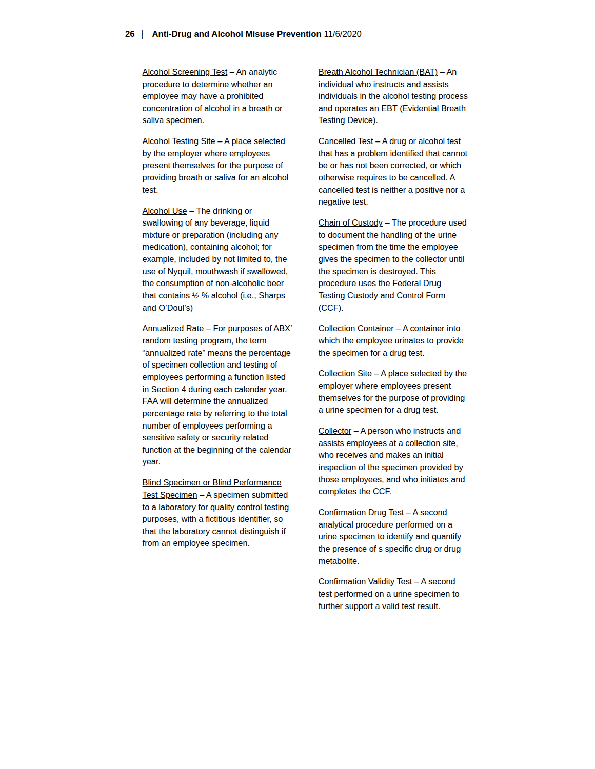26 Anti-Drug and Alcohol Misuse Prevention 11/6/2020
Alcohol Screening Test – An analytic procedure to determine whether an employee may have a prohibited concentration of alcohol in a breath or saliva specimen.
Alcohol Testing Site – A place selected by the employer where employees present themselves for the purpose of providing breath or saliva for an alcohol test.
Alcohol Use – The drinking or swallowing of any beverage, liquid mixture or preparation (including any medication), containing alcohol; for example, included by not limited to, the use of Nyquil, mouthwash if swallowed, the consumption of non-alcoholic beer that contains ½ % alcohol (i.e., Sharps and O’Doul’s)
Annualized Rate – For purposes of ABX’ random testing program, the term “annualized rate” means the percentage of specimen collection and testing of employees performing a function listed in Section 4 during each calendar year. FAA will determine the annualized percentage rate by referring to the total number of employees performing a sensitive safety or security related function at the beginning of the calendar year.
Blind Specimen or Blind Performance Test Specimen – A specimen submitted to a laboratory for quality control testing purposes, with a fictitious identifier, so that the laboratory cannot distinguish if from an employee specimen.
Breath Alcohol Technician (BAT) – An individual who instructs and assists individuals in the alcohol testing process and operates an EBT (Evidential Breath Testing Device).
Cancelled Test – A drug or alcohol test that has a problem identified that cannot be or has not been corrected, or which otherwise requires to be cancelled. A cancelled test is neither a positive nor a negative test.
Chain of Custody – The procedure used to document the handling of the urine specimen from the time the employee gives the specimen to the collector until the specimen is destroyed. This procedure uses the Federal Drug Testing Custody and Control Form (CCF).
Collection Container – A container into which the employee urinates to provide the specimen for a drug test.
Collection Site – A place selected by the employer where employees present themselves for the purpose of providing a urine specimen for a drug test.
Collector – A person who instructs and assists employees at a collection site, who receives and makes an initial inspection of the specimen provided by those employees, and who initiates and completes the CCF.
Confirmation Drug Test – A second analytical procedure performed on a urine specimen to identify and quantify the presence of s specific drug or drug metabolite.
Confirmation Validity Test – A second test performed on a urine specimen to further support a valid test result.